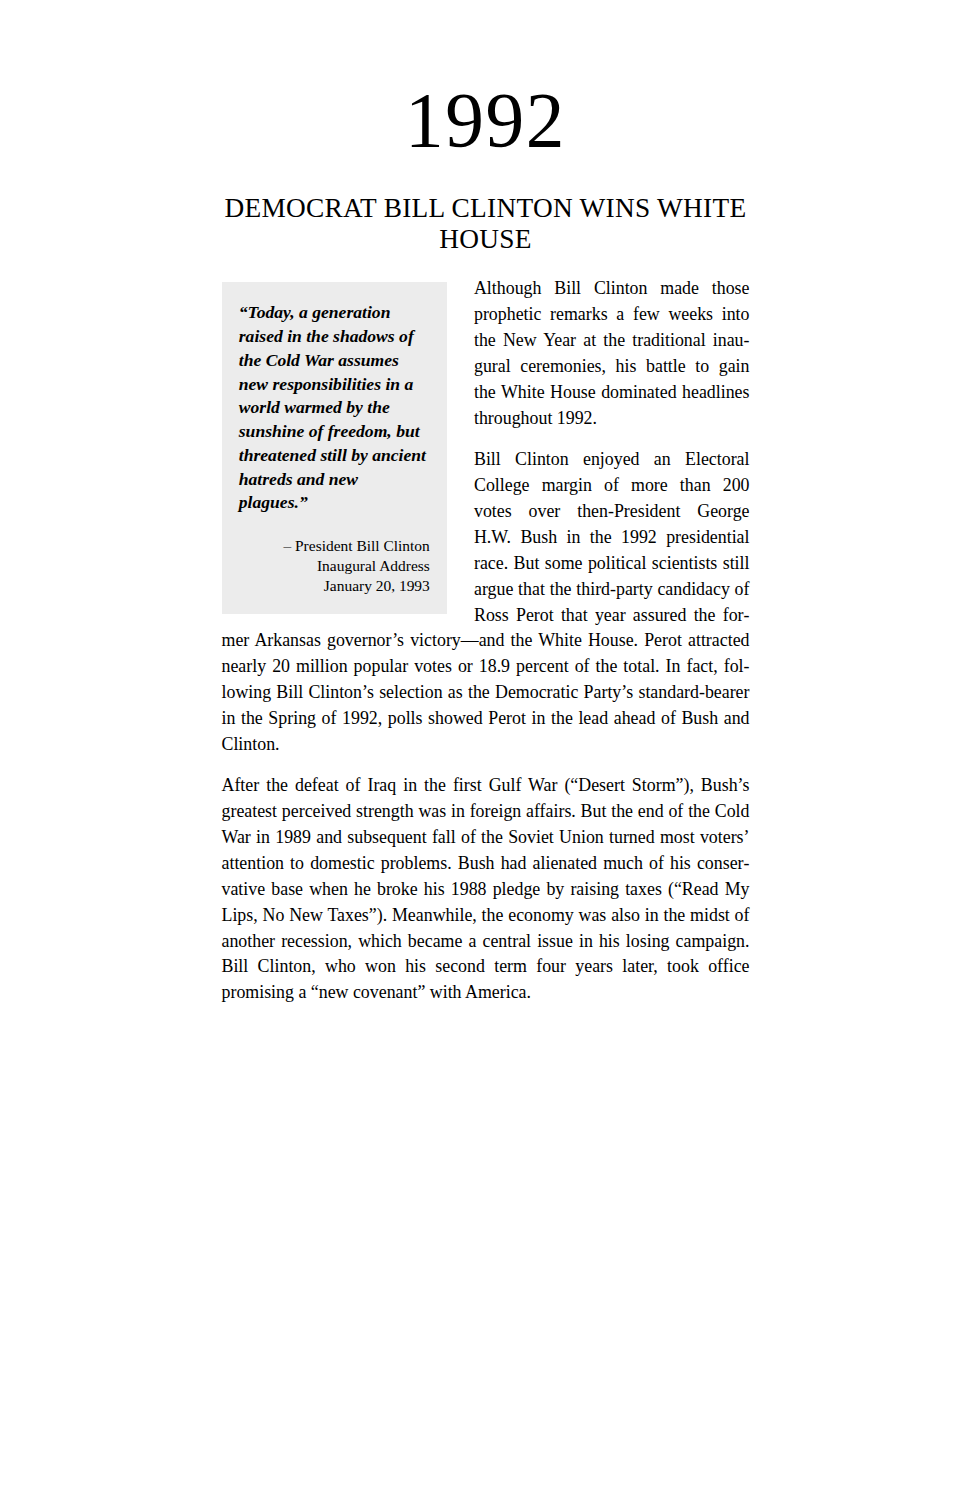1992
Democrat Bill Clinton Wins White House
“Today, a generation raised in the shadows of the Cold War assumes new responsibilities in a world warmed by the sunshine of freedom, but threatened still by ancient hatreds and new plagues.”
– President Bill Clinton Inaugural Address January 20, 1993
Although Bill Clinton made those prophetic remarks a few weeks into the New Year at the traditional inaugural ceremonies, his battle to gain the White House dominated headlines throughout 1992.
Bill Clinton enjoyed an Electoral College margin of more than 200 votes over then-President George H.W. Bush in the 1992 presidential race. But some political scientists still argue that the third-party candidacy of Ross Perot that year assured the former Arkansas governor’s victory—and the White House. Perot attracted nearly 20 million popular votes or 18.9 percent of the total. In fact, following Bill Clinton’s selection as the Democratic Party’s standard-bearer in the Spring of 1992, polls showed Perot in the lead ahead of Bush and Clinton.
After the defeat of Iraq in the first Gulf War (“Desert Storm”), Bush’s greatest perceived strength was in foreign affairs. But the end of the Cold War in 1989 and subsequent fall of the Soviet Union turned most voters’ attention to domestic problems. Bush had alienated much of his conservative base when he broke his 1988 pledge by raising taxes (“Read My Lips, No New Taxes”). Meanwhile, the economy was also in the midst of another recession, which became a central issue in his losing campaign. Bill Clinton, who won his second term four years later, took office promising a “new covenant” with America.